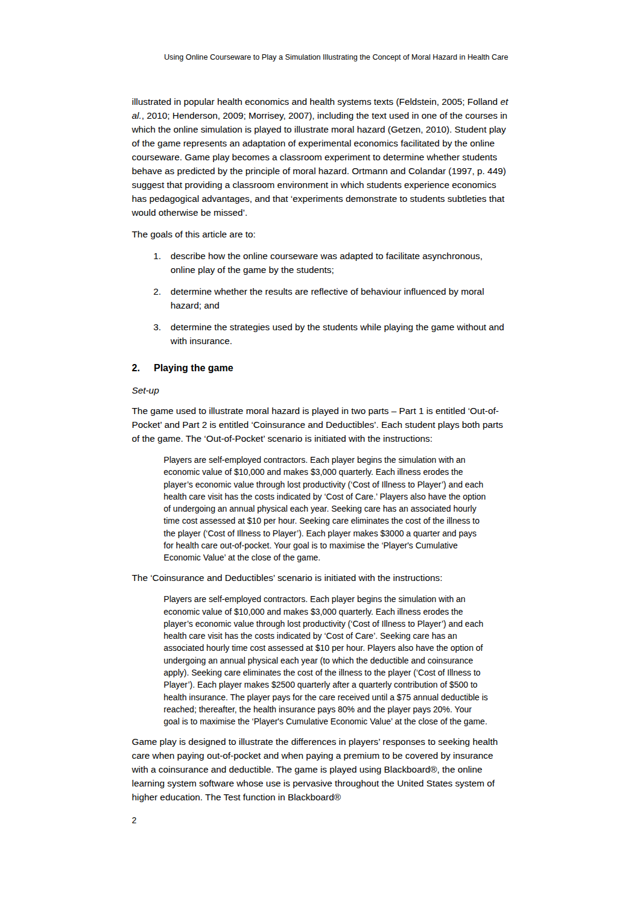Using Online Courseware to Play a Simulation Illustrating the Concept of Moral Hazard in Health Care
illustrated in popular health economics and health systems texts (Feldstein, 2005; Folland et al., 2010; Henderson, 2009; Morrisey, 2007), including the text used in one of the courses in which the online simulation is played to illustrate moral hazard (Getzen, 2010). Student play of the game represents an adaptation of experimental economics facilitated by the online courseware. Game play becomes a classroom experiment to determine whether students behave as predicted by the principle of moral hazard. Ortmann and Colandar (1997, p. 449) suggest that providing a classroom environment in which students experience economics has pedagogical advantages, and that ‘experiments demonstrate to students subtleties that would otherwise be missed’.
The goals of this article are to:
describe how the online courseware was adapted to facilitate asynchronous, online play of the game by the students;
determine whether the results are reflective of behaviour influenced by moral hazard; and
determine the strategies used by the students while playing the game without and with insurance.
2. Playing the game
Set-up
The game used to illustrate moral hazard is played in two parts – Part 1 is entitled ‘Out-of-Pocket’ and Part 2 is entitled ‘Coinsurance and Deductibles’. Each student plays both parts of the game. The ‘Out-of-Pocket’ scenario is initiated with the instructions:
Players are self-employed contractors. Each player begins the simulation with an economic value of $10,000 and makes $3,000 quarterly. Each illness erodes the player’s economic value through lost productivity (‘Cost of Illness to Player’) and each health care visit has the costs indicated by ‘Cost of Care.’ Players also have the option of undergoing an annual physical each year. Seeking care has an associated hourly time cost assessed at $10 per hour. Seeking care eliminates the cost of the illness to the player (‘Cost of Illness to Player’). Each player makes $3000 a quarter and pays for health care out-of-pocket. Your goal is to maximise the ‘Player's Cumulative Economic Value’ at the close of the game.
The ‘Coinsurance and Deductibles’ scenario is initiated with the instructions:
Players are self-employed contractors. Each player begins the simulation with an economic value of $10,000 and makes $3,000 quarterly. Each illness erodes the player’s economic value through lost productivity (‘Cost of Illness to Player’) and each health care visit has the costs indicated by ‘Cost of Care’. Seeking care has an associated hourly time cost assessed at $10 per hour. Players also have the option of undergoing an annual physical each year (to which the deductible and coinsurance apply). Seeking care eliminates the cost of the illness to the player (‘Cost of Illness to Player’). Each player makes $2500 quarterly after a quarterly contribution of $500 to health insurance. The player pays for the care received until a $75 annual deductible is reached; thereafter, the health insurance pays 80% and the player pays 20%. Your goal is to maximise the ‘Player's Cumulative Economic Value’ at the close of the game.
Game play is designed to illustrate the differences in players’ responses to seeking health care when paying out-of-pocket and when paying a premium to be covered by insurance with a coinsurance and deductible. The game is played using Blackboard®, the online learning system software whose use is pervasive throughout the United States system of higher education. The Test function in Blackboard®
2